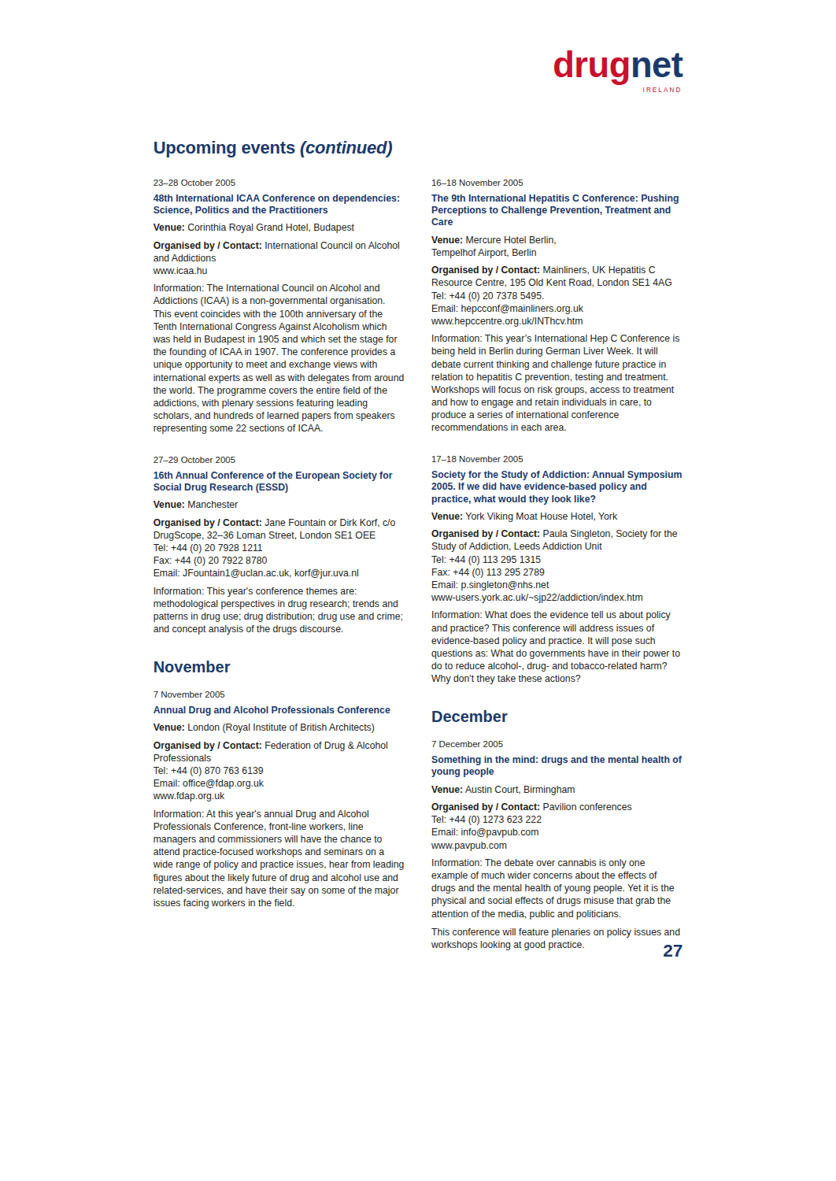drugnet
IRELAND
Upcoming events (continued)
23–28 October 2005
48th International ICAA Conference on dependencies: Science, Politics and the Practitioners
Venue: Corinthia Royal Grand Hotel, Budapest
Organised by / Contact: International Council on Alcohol and Addictions
www.icaa.hu
Information: The International Council on Alcohol and Addictions (ICAA) is a non-governmental organisation. This event coincides with the 100th anniversary of the Tenth International Congress Against Alcoholism which was held in Budapest in 1905 and which set the stage for the founding of ICAA in 1907. The conference provides a unique opportunity to meet and exchange views with international experts as well as with delegates from around the world. The programme covers the entire field of the addictions, with plenary sessions featuring leading scholars, and hundreds of learned papers from speakers representing some 22 sections of ICAA.
27–29 October 2005
16th Annual Conference of the European Society for Social Drug Research (ESSD)
Venue: Manchester
Organised by / Contact: Jane Fountain or Dirk Korf, c/o DrugScope, 32–36 Loman Street, London SE1 OEE
Tel: +44 (0) 20 7928 1211
Fax: +44 (0) 20 7922 8780
Email: JFountain1@uclan.ac.uk, korf@jur.uva.nl
Information: This year's conference themes are: methodological perspectives in drug research; trends and patterns in drug use; drug distribution; drug use and crime; and concept analysis of the drugs discourse.
November
7 November 2005
Annual Drug and Alcohol Professionals Conference
Venue: London (Royal Institute of British Architects)
Organised by / Contact: Federation of Drug & Alcohol Professionals
Tel: +44 (0) 870 763 6139
Email: office@fdap.org.uk
www.fdap.org.uk
Information: At this year's annual Drug and Alcohol Professionals Conference, front-line workers, line managers and commissioners will have the chance to attend practice-focused workshops and seminars on a wide range of policy and practice issues, hear from leading figures about the likely future of drug and alcohol use and related-services, and have their say on some of the major issues facing workers in the field.
16–18 November 2005
The 9th International Hepatitis C Conference: Pushing Perceptions to Challenge Prevention, Treatment and Care
Venue: Mercure Hotel Berlin,
Tempelhof Airport, Berlin
Organised by / Contact: Mainliners, UK Hepatitis C Resource Centre, 195 Old Kent Road, London SE1 4AG
Tel: +44 (0) 20 7378 5495.
Email: hepcconf@mainliners.org.uk
www.hepccentre.org.uk/INThcv.htm
Information: This year’s International Hep C Conference is being held in Berlin during German Liver Week. It will debate current thinking and challenge future practice in relation to hepatitis C prevention, testing and treatment. Workshops will focus on risk groups, access to treatment and how to engage and retain individuals in care, to produce a series of international conference recommendations in each area.
17–18 November 2005
Society for the Study of Addiction: Annual Symposium 2005. If we did have evidence-based policy and practice, what would they look like?
Venue: York Viking Moat House Hotel, York
Organised by / Contact: Paula Singleton, Society for the Study of Addiction, Leeds Addiction Unit
Tel: +44 (0) 113 295 1315
Fax: +44 (0) 113 295 2789
Email: p.singleton@nhs.net
www-users.york.ac.uk/~sjp22/addiction/index.htm
Information: What does the evidence tell us about policy and practice? This conference will address issues of evidence-based policy and practice. It will pose such questions as: What do governments have in their power to do to reduce alcohol-, drug- and tobacco-related harm? Why don't they take these actions?
December
7 December 2005
Something in the mind: drugs and the mental health of young people
Venue: Austin Court, Birmingham
Organised by / Contact: Pavilion conferences
Tel: +44 (0) 1273 623 222
Email: info@pavpub.com
www.pavpub.com
Information: The debate over cannabis is only one example of much wider concerns about the effects of drugs and the mental health of young people. Yet it is the physical and social effects of drugs misuse that grab the attention of the media, public and politicians.
This conference will feature plenaries on policy issues and workshops looking at good practice.
27